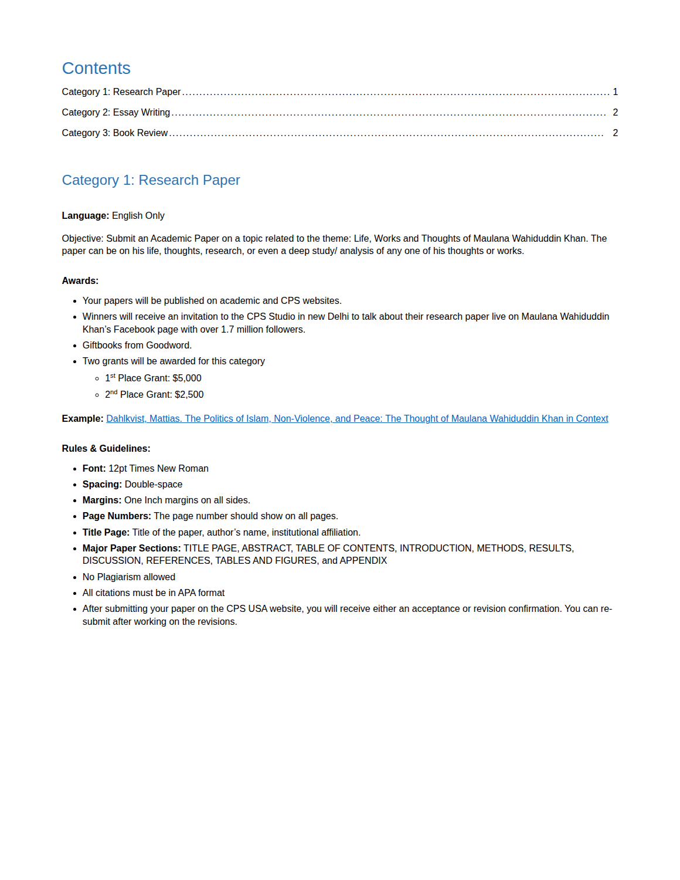Contents
Category 1: Research Paper ........................................................................................................................... 1
Category 2: Essay Writing ............................................................................................................................. 2
Category 3: Book Review ............................................................................................................................. 2
Category 1: Research Paper
Language: English Only
Objective: Submit an Academic Paper on a topic related to the theme: Life, Works and Thoughts of Maulana Wahiduddin Khan. The paper can be on his life, thoughts, research, or even a deep study/ analysis of any one of his thoughts or works.
Awards:
Your papers will be published on academic and CPS websites.
Winners will receive an invitation to the CPS Studio in new Delhi to talk about their research paper live on Maulana Wahiduddin Khan’s Facebook page with over 1.7 million followers.
Giftbooks from Goodword.
Two grants will be awarded for this category
1st Place Grant: $5,000
2nd Place Grant: $2,500
Example: Dahlkvist, Mattias. The Politics of Islam, Non-Violence, and Peace: The Thought of Maulana Wahiduddin Khan in Context
Rules & Guidelines:
Font: 12pt Times New Roman
Spacing: Double-space
Margins: One Inch margins on all sides.
Page Numbers: The page number should show on all pages.
Title Page: Title of the paper, author’s name, institutional affiliation.
Major Paper Sections: TITLE PAGE, ABSTRACT, TABLE OF CONTENTS, INTRODUCTION, METHODS, RESULTS, DISCUSSION, REFERENCES, TABLES AND FIGURES, and APPENDIX
No Plagiarism allowed
All citations must be in APA format
After submitting your paper on the CPS USA website, you will receive either an acceptance or revision confirmation. You can re-submit after working on the revisions.